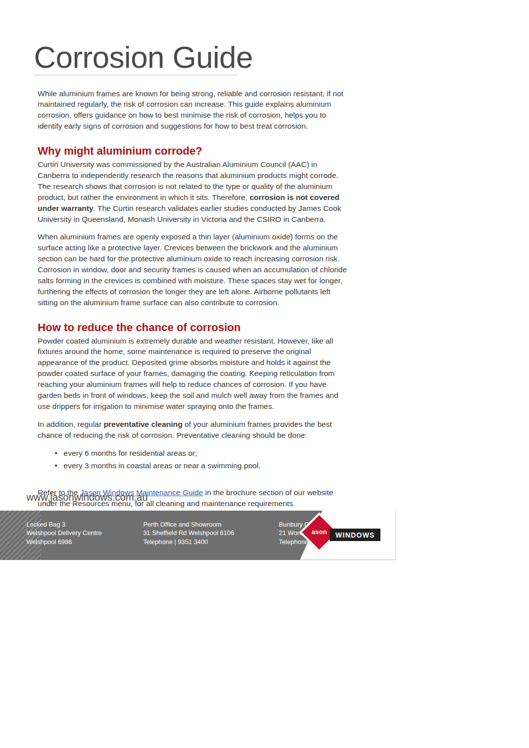Corrosion Guide
While aluminium frames are known for being strong, reliable and corrosion resistant, if not maintained regularly, the risk of corrosion can increase. This guide explains aluminium corrosion, offers guidance on how to best minimise the risk of corrosion, helps you to identify early signs of corrosion and suggestions for how to best treat corrosion.
Why might aluminium corrode?
Curtin University was commissioned by the Australian Aluminium Council (AAC) in Canberra to independently research the reasons that aluminium products might corrode. The research shows that corrosion is not related to the type or quality of the aluminium product, but rather the environment in which it sits. Therefore, corrosion is not covered under warranty. The Curtin research validates earlier studies conducted by James Cook University in Queensland, Monash University in Victoria and the CSIRO in Canberra.
When aluminium frames are openly exposed a thin layer (aluminium oxide) forms on the surface acting like a protective layer. Crevices between the brickwork and the aluminium section can be hard for the protective aluminium oxide to reach increasing corrosion risk. Corrosion in window, door and security frames is caused when an accumulation of chloride salts forming in the crevices is combined with moisture. These spaces stay wet for longer, furthering the effects of corrosion the longer they are left alone. Airborne pollutants left sitting on the aluminium frame surface can also contribute to corrosion.
How to reduce the chance of corrosion
Powder coated aluminium is extremely durable and weather resistant. However, like all fixtures around the home, some maintenance is required to preserve the original appearance of the product. Deposited grime absorbs moisture and holds it against the powder coated surface of your frames, damaging the coating. Keeping reticulation from reaching your aluminium frames will help to reduce chances of corrosion. If you have garden beds in front of windows, keep the soil and mulch well away from the frames and use drippers for irrigation to minimise water spraying onto the frames.
In addition, regular preventative cleaning of your aluminium frames provides the best chance of reducing the risk of corrosion. Preventative cleaning should be done:
every 6 months for residential areas or;
every 3 months in coastal areas or near a swimming pool.
Refer to the Jason Windows Maintenance Guide in the brochure section of our website under the Resources menu, for all cleaning and maintenance requirements.
www.jasonwindows.com.au
Locked Bag 3
Welshpool Delivery Centre
Welshpool 6986
Perth Office and Showroom
31 Sheffield Rd Welshpool 6106
Telephone | 9351 3400
Bunbury Office and Showroom
21 Worcestor Bend Davenport 6230
Telephone | 9726 2213
ason
WINDOWS